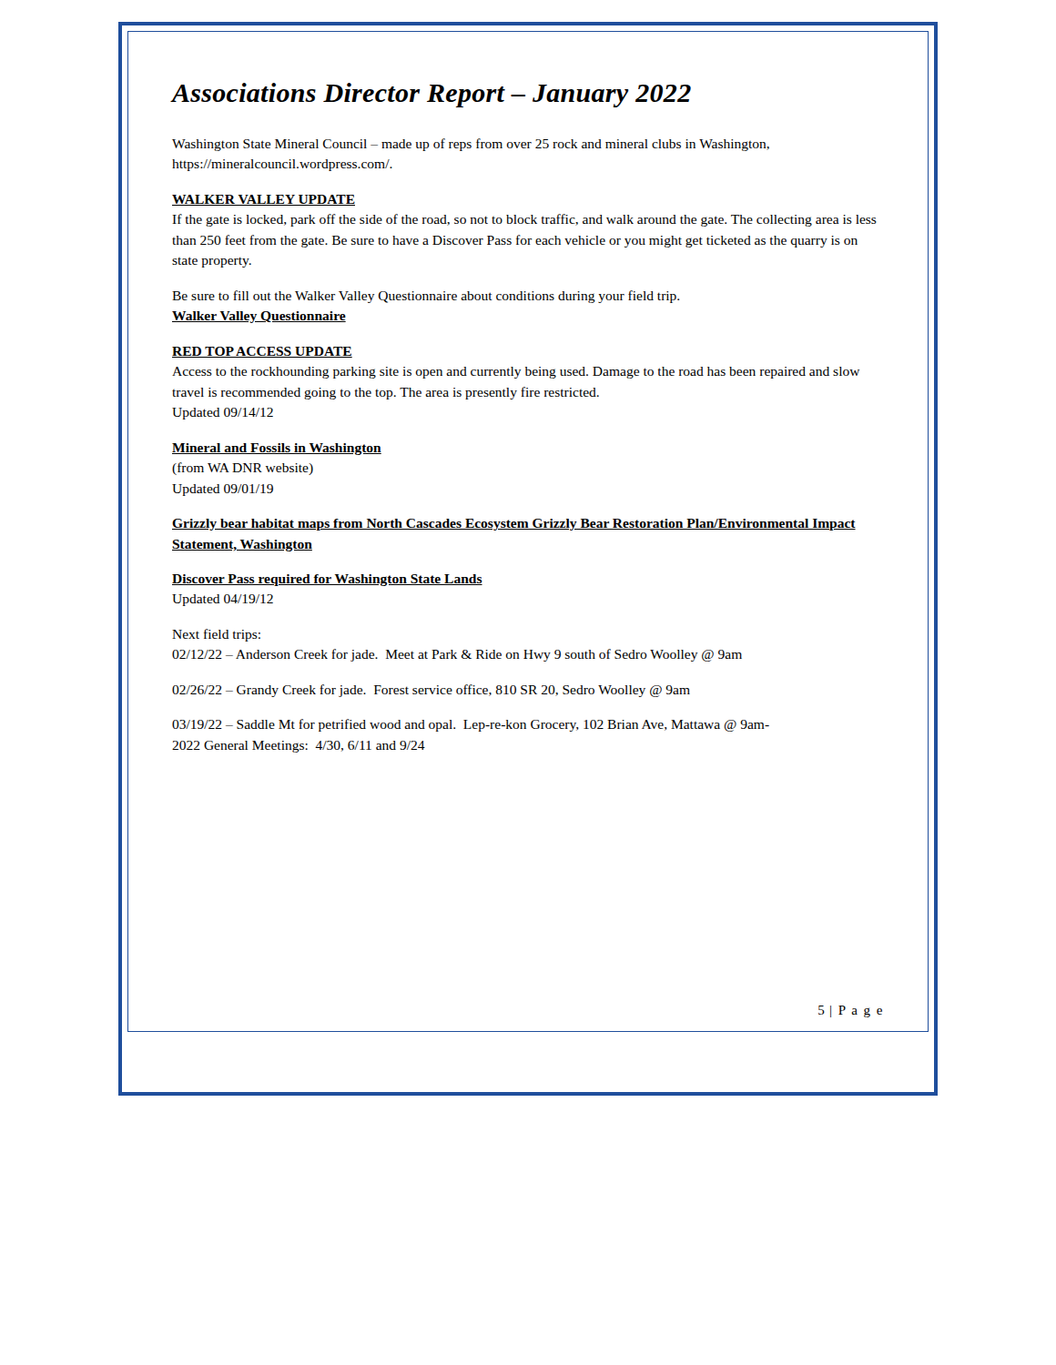Associations Director Report – January 2022
Washington State Mineral Council – made up of reps from over 25 rock and mineral clubs in Washington, https://mineralcouncil.wordpress.com/.
WALKER VALLEY UPDATE
If the gate is locked, park off the side of the road, so not to block traffic, and walk around the gate. The collecting area is less than 250 feet from the gate. Be sure to have a Discover Pass for each vehicle or you might get ticketed as the quarry is on state property.
Be sure to fill out the Walker Valley Questionnaire about conditions during your field trip.
Walker Valley Questionnaire
RED TOP ACCESS UPDATE
Access to the rockhounding parking site is open and currently being used. Damage to the road has been repaired and slow travel is recommended going to the top. The area is presently fire restricted.
Updated 09/14/12
Mineral and Fossils in Washington
(from WA DNR website)
Updated 09/01/19
Grizzly bear habitat maps from North Cascades Ecosystem Grizzly Bear Restoration Plan/Environmental Impact Statement, Washington
Discover Pass required for Washington State Lands
Updated 04/19/12
Next field trips:
02/12/22 – Anderson Creek for jade. Meet at Park & Ride on Hwy 9 south of Sedro Woolley @ 9am
02/26/22 – Grandy Creek for jade. Forest service office, 810 SR 20, Sedro Woolley @ 9am
03/19/22 – Saddle Mt for petrified wood and opal. Lep-re-kon Grocery, 102 Brian Ave, Mattawa @ 9am-
2022 General Meetings: 4/30, 6/11 and 9/24
5 | P a g e